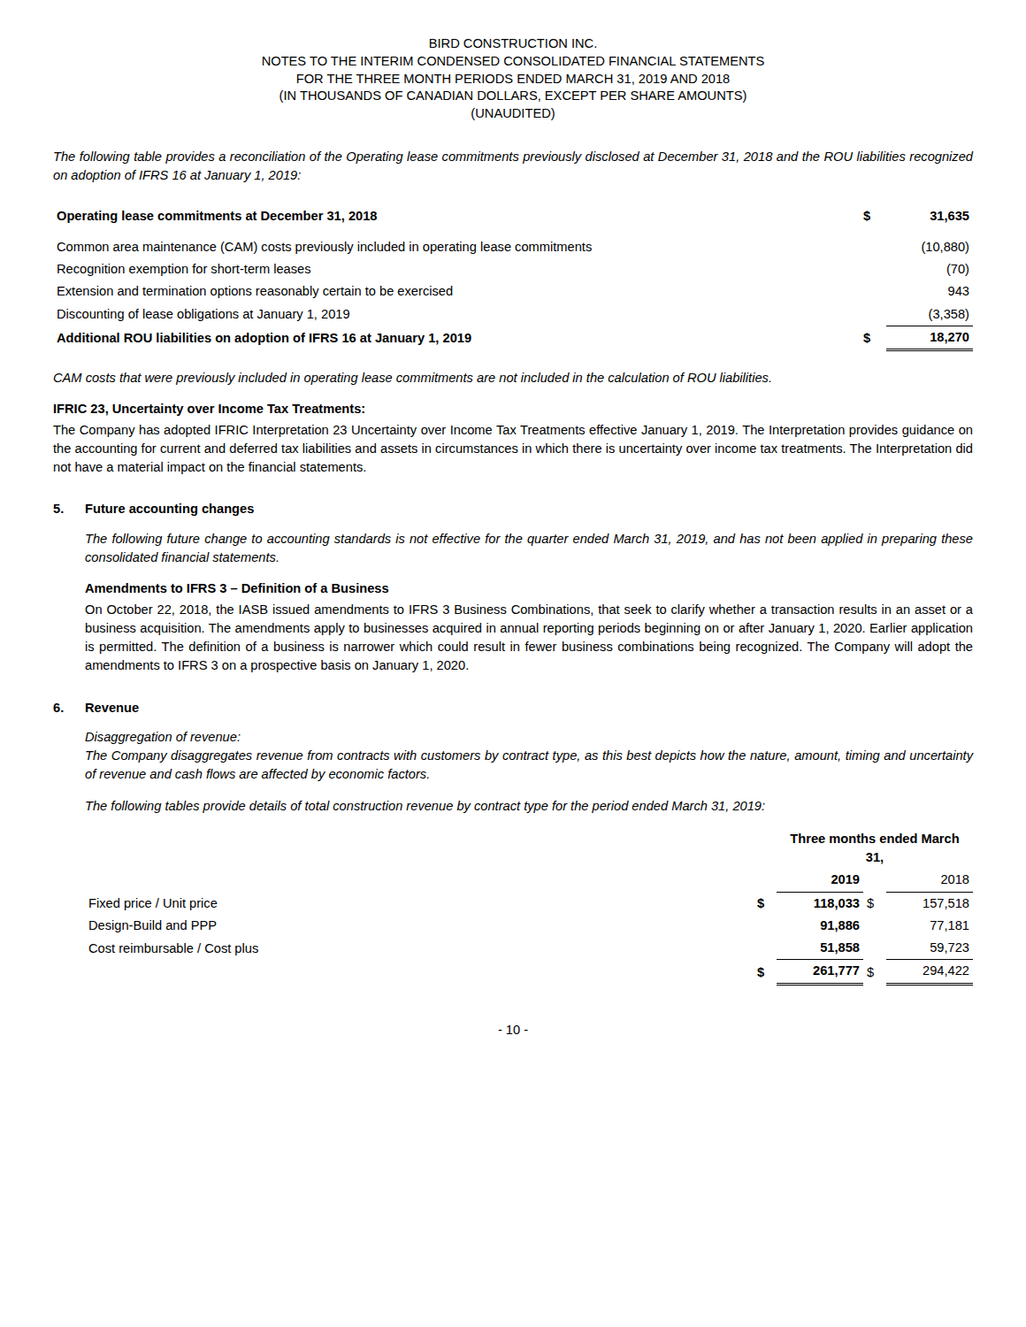BIRD CONSTRUCTION INC.
NOTES TO THE INTERIM CONDENSED CONSOLIDATED FINANCIAL STATEMENTS
FOR THE THREE MONTH PERIODS ENDED MARCH 31, 2019 AND 2018
(IN THOUSANDS OF CANADIAN DOLLARS, EXCEPT PER SHARE AMOUNTS)
(UNAUDITED)
The following table provides a reconciliation of the Operating lease commitments previously disclosed at December 31, 2018 and the ROU liabilities recognized on adoption of IFRS 16 at January 1, 2019:
| Operating lease commitments at December 31, 2018 | $ | 31,635 |
| Common area maintenance (CAM) costs previously included in operating lease commitments | | (10,880) |
| Recognition exemption for short-term leases | | (70) |
| Extension and termination options reasonably certain to be exercised | | 943 |
| Discounting of lease obligations at January 1, 2019 | | (3,358) |
| Additional ROU liabilities on adoption of IFRS 16 at January 1, 2019 | $ | 18,270 |
CAM costs that were previously included in operating lease commitments are not included in the calculation of ROU liabilities.
IFRIC 23, Uncertainty over Income Tax Treatments:
The Company has adopted IFRIC Interpretation 23 Uncertainty over Income Tax Treatments effective January 1, 2019. The Interpretation provides guidance on the accounting for current and deferred tax liabilities and assets in circumstances in which there is uncertainty over income tax treatments. The Interpretation did not have a material impact on the financial statements.
5. Future accounting changes
The following future change to accounting standards is not effective for the quarter ended March 31, 2019, and has not been applied in preparing these consolidated financial statements.
Amendments to IFRS 3 – Definition of a Business
On October 22, 2018, the IASB issued amendments to IFRS 3 Business Combinations, that seek to clarify whether a transaction results in an asset or a business acquisition. The amendments apply to businesses acquired in annual reporting periods beginning on or after January 1, 2020. Earlier application is permitted. The definition of a business is narrower which could result in fewer business combinations being recognized. The Company will adopt the amendments to IFRS 3 on a prospective basis on January 1, 2020.
6. Revenue
Disaggregation of revenue:
The Company disaggregates revenue from contracts with customers by contract type, as this best depicts how the nature, amount, timing and uncertainty of revenue and cash flows are affected by economic factors.
The following tables provide details of total construction revenue by contract type for the period ended March 31, 2019:
| | | Three months ended March 31, |
| | | 2019 | | 2018 |
| Fixed price / Unit price | $ | 118,033 | $ | 157,518 |
| Design-Build and PPP | | 91,886 | | 77,181 |
| Cost reimbursable / Cost plus | | 51,858 | | 59,723 |
| | $ | 261,777 | $ | 294,422 |
- 10 -